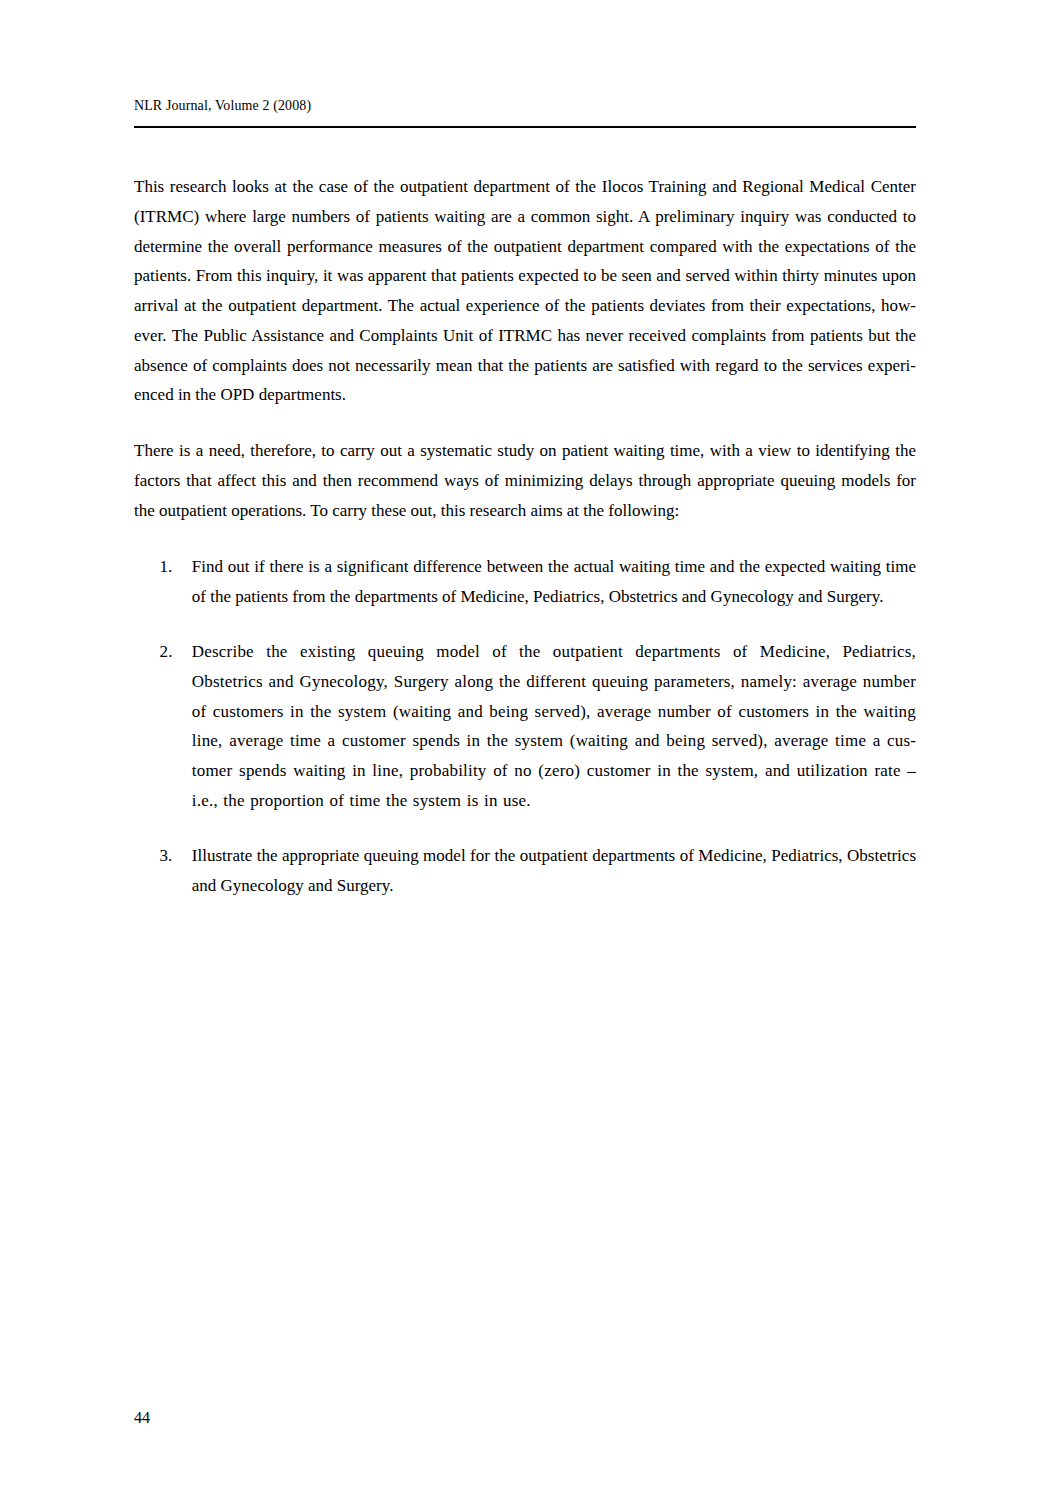NLR Journal, Volume 2 (2008)
This research looks at the case of the outpatient department of the Ilocos Training and Regional Medical Center (ITRMC) where large numbers of patients waiting are a common sight. A preliminary inquiry was conducted to determine the overall performance measures of the outpatient department compared with the expectations of the patients. From this inquiry, it was apparent that patients expected to be seen and served within thirty minutes upon arrival at the outpatient department. The actual experience of the patients deviates from their expectations, however. The Public Assistance and Complaints Unit of ITRMC has never received complaints from patients but the absence of complaints does not necessarily mean that the patients are satisfied with regard to the services experienced in the OPD departments.
There is a need, therefore, to carry out a systematic study on patient waiting time, with a view to identifying the factors that affect this and then recommend ways of minimizing delays through appropriate queuing models for the outpatient operations. To carry these out, this research aims at the following:
Find out if there is a significant difference between the actual waiting time and the expected waiting time of the patients from the departments of Medicine, Pediatrics, Obstetrics and Gynecology and Surgery.
Describe the existing queuing model of the outpatient departments of Medicine, Pediatrics, Obstetrics and Gynecology, Surgery along the different queuing parameters, namely: average number of customers in the system (waiting and being served), average number of customers in the waiting line, average time a customer spends in the system (waiting and being served), average time a customer spends waiting in line, probability of no (zero) customer in the system, and utilization rate – i.e., the proportion of time the system is in use.
Illustrate the appropriate queuing model for the outpatient departments of Medicine, Pediatrics, Obstetrics and Gynecology and Surgery.
44